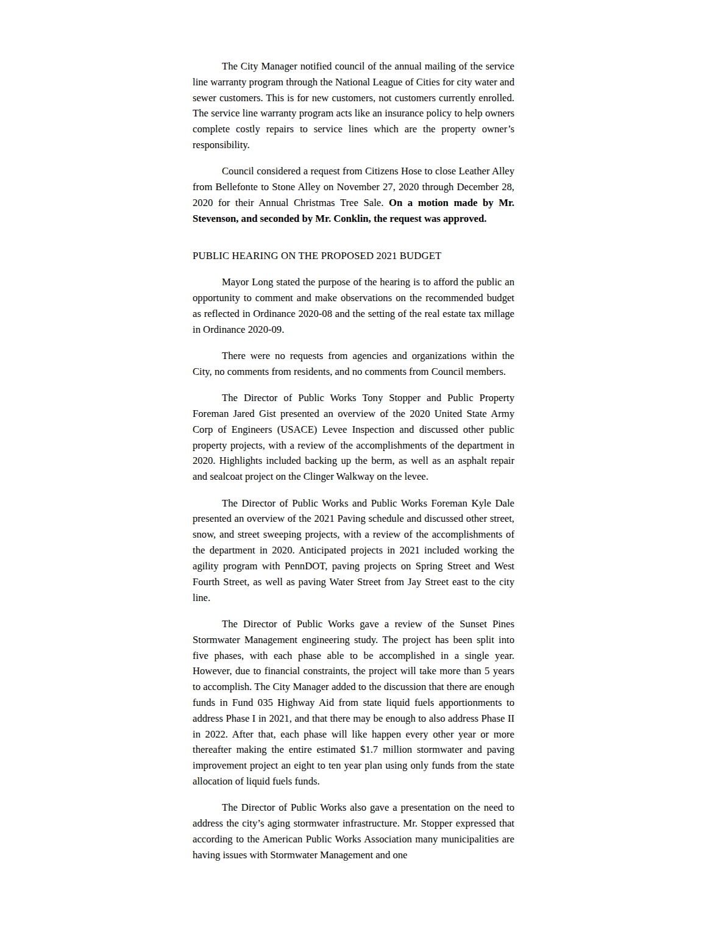The City Manager notified council of the annual mailing of the service line warranty program through the National League of Cities for city water and sewer customers. This is for new customers, not customers currently enrolled. The service line warranty program acts like an insurance policy to help owners complete costly repairs to service lines which are the property owner’s responsibility.
Council considered a request from Citizens Hose to close Leather Alley from Bellefonte to Stone Alley on November 27, 2020 through December 28, 2020 for their Annual Christmas Tree Sale. On a motion made by Mr. Stevenson, and seconded by Mr. Conklin, the request was approved.
PUBLIC HEARING ON THE PROPOSED 2021 BUDGET
Mayor Long stated the purpose of the hearing is to afford the public an opportunity to comment and make observations on the recommended budget as reflected in Ordinance 2020-08 and the setting of the real estate tax millage in Ordinance 2020-09.
There were no requests from agencies and organizations within the City, no comments from residents, and no comments from Council members.
The Director of Public Works Tony Stopper and Public Property Foreman Jared Gist presented an overview of the 2020 United State Army Corp of Engineers (USACE) Levee Inspection and discussed other public property projects, with a review of the accomplishments of the department in 2020. Highlights included backing up the berm, as well as an asphalt repair and sealcoat project on the Clinger Walkway on the levee.
The Director of Public Works and Public Works Foreman Kyle Dale presented an overview of the 2021 Paving schedule and discussed other street, snow, and street sweeping projects, with a review of the accomplishments of the department in 2020. Anticipated projects in 2021 included working the agility program with PennDOT, paving projects on Spring Street and West Fourth Street, as well as paving Water Street from Jay Street east to the city line.
The Director of Public Works gave a review of the Sunset Pines Stormwater Management engineering study. The project has been split into five phases, with each phase able to be accomplished in a single year. However, due to financial constraints, the project will take more than 5 years to accomplish. The City Manager added to the discussion that there are enough funds in Fund 035 Highway Aid from state liquid fuels apportionments to address Phase I in 2021, and that there may be enough to also address Phase II in 2022. After that, each phase will like happen every other year or more thereafter making the entire estimated $1.7 million stormwater and paving improvement project an eight to ten year plan using only funds from the state allocation of liquid fuels funds.
The Director of Public Works also gave a presentation on the need to address the city’s aging stormwater infrastructure. Mr. Stopper expressed that according to the American Public Works Association many municipalities are having issues with Stormwater Management and one